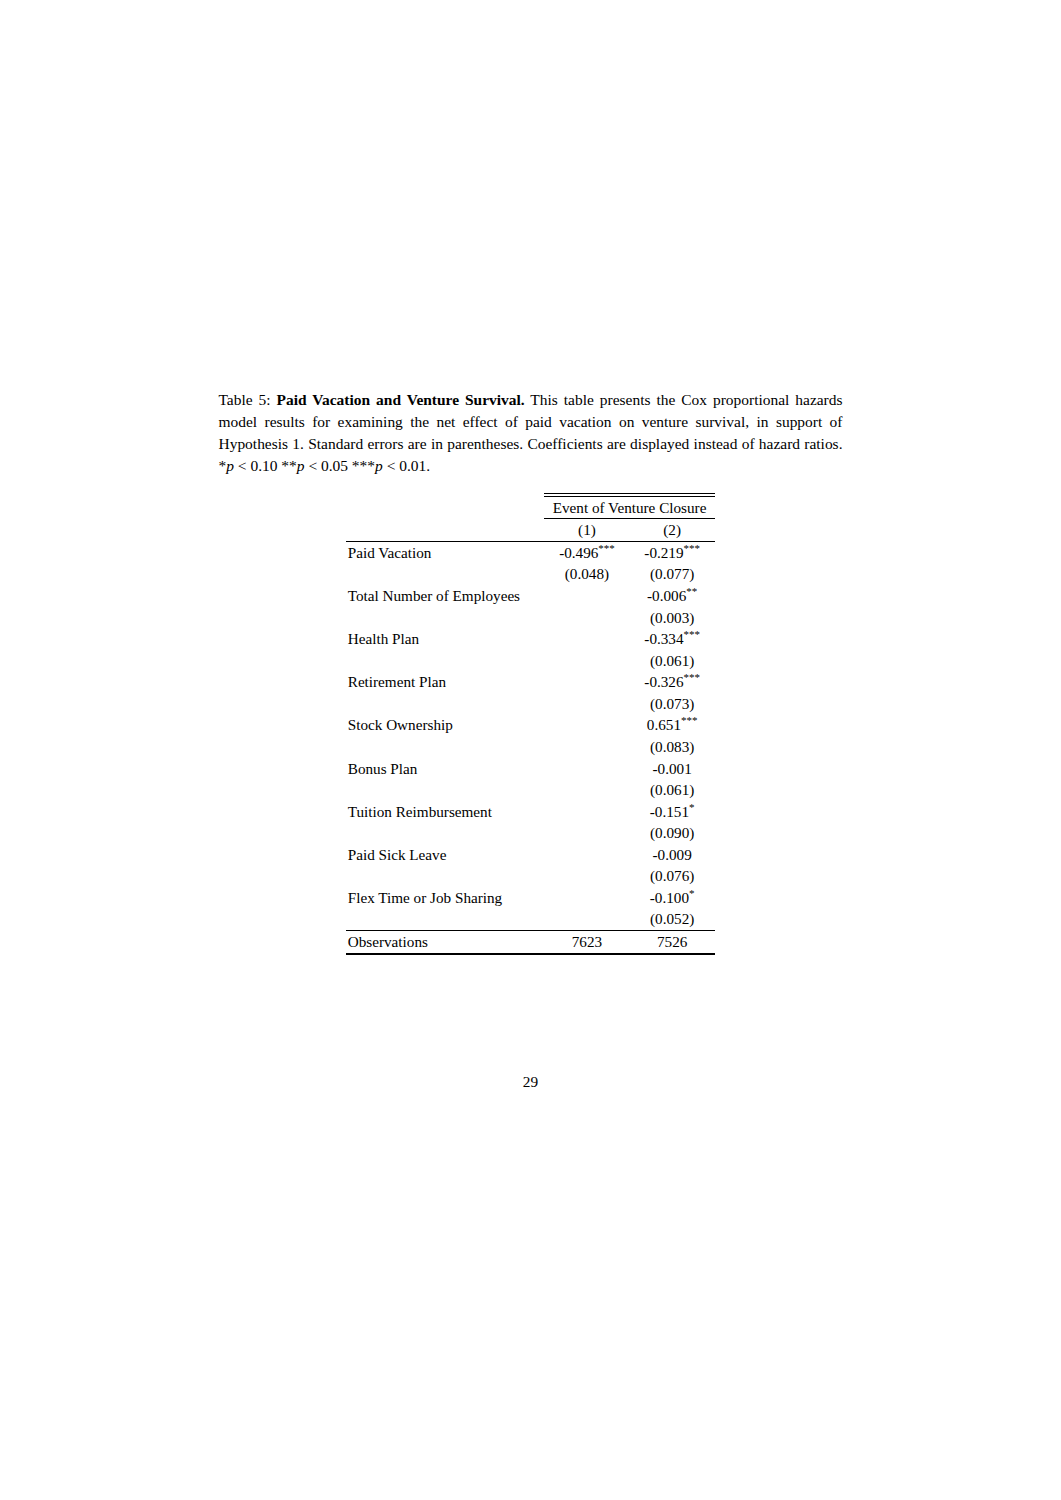Table 5: Paid Vacation and Venture Survival. This table presents the Cox proportional hazards model results for examining the net effect of paid vacation on venture survival, in support of Hypothesis 1. Standard errors are in parentheses. Coefficients are displayed instead of hazard ratios. *p < 0.10 **p < 0.05 ***p < 0.01.
| | Event of Venture Closure |
| | (1) | (2) |
| Paid Vacation | -0.496 *** | -0.219 *** |
| | (0.048) | (0.077) |
| Total Number of Employees | | -0.006 ** |
| | | (0.003) |
| Health Plan | | -0.334 *** |
| | | (0.061) |
| Retirement Plan | | -0.326 *** |
| | | (0.073) |
| Stock Ownership | | 0.651 *** |
| | | (0.083) |
| Bonus Plan | | -0.001 |
| | | (0.061) |
| Tuition Reimbursement | | -0.151 * |
| | | (0.090) |
| Paid Sick Leave | | -0.009 |
| | | (0.076) |
| Flex Time or Job Sharing | | -0.100 * |
| | | (0.052) |
| Observations | 7623 | 7526 |
29